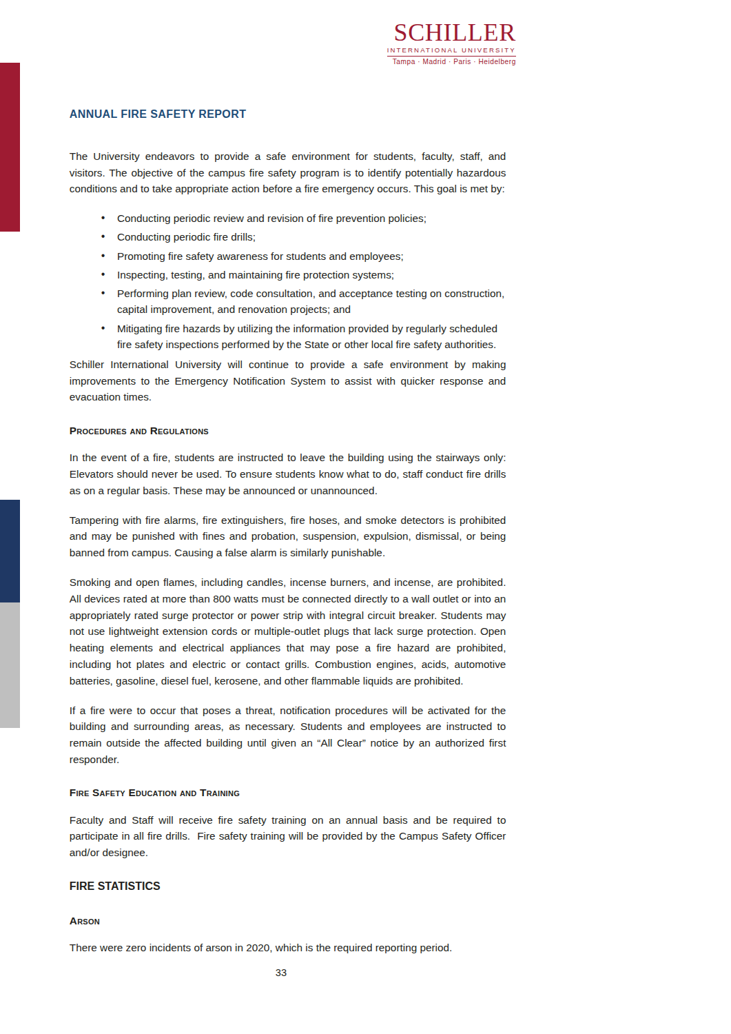SCHILLER
INTERNATIONAL UNIVERSITY
Tampa · Madrid · Paris · Heidelberg
ANNUAL FIRE SAFETY REPORT
The University endeavors to provide a safe environment for students, faculty, staff, and visitors. The objective of the campus fire safety program is to identify potentially hazardous conditions and to take appropriate action before a fire emergency occurs. This goal is met by:
Conducting periodic review and revision of fire prevention policies;
Conducting periodic fire drills;
Promoting fire safety awareness for students and employees;
Inspecting, testing, and maintaining fire protection systems;
Performing plan review, code consultation, and acceptance testing on construction, capital improvement, and renovation projects; and
Mitigating fire hazards by utilizing the information provided by regularly scheduled fire safety inspections performed by the State or other local fire safety authorities.
Schiller International University will continue to provide a safe environment by making improvements to the Emergency Notification System to assist with quicker response and evacuation times.
Procedures and Regulations
In the event of a fire, students are instructed to leave the building using the stairways only: Elevators should never be used. To ensure students know what to do, staff conduct fire drills as on a regular basis. These may be announced or unannounced.
Tampering with fire alarms, fire extinguishers, fire hoses, and smoke detectors is prohibited and may be punished with fines and probation, suspension, expulsion, dismissal, or being banned from campus. Causing a false alarm is similarly punishable.
Smoking and open flames, including candles, incense burners, and incense, are prohibited. All devices rated at more than 800 watts must be connected directly to a wall outlet or into an appropriately rated surge protector or power strip with integral circuit breaker. Students may not use lightweight extension cords or multiple-outlet plugs that lack surge protection. Open heating elements and electrical appliances that may pose a fire hazard are prohibited, including hot plates and electric or contact grills. Combustion engines, acids, automotive batteries, gasoline, diesel fuel, kerosene, and other flammable liquids are prohibited.
If a fire were to occur that poses a threat, notification procedures will be activated for the building and surrounding areas, as necessary. Students and employees are instructed to remain outside the affected building until given an “All Clear” notice by an authorized first responder.
Fire Safety Education and Training
Faculty and Staff will receive fire safety training on an annual basis and be required to participate in all fire drills. Fire safety training will be provided by the Campus Safety Officer and/or designee.
FIRE STATISTICS
Arson
There were zero incidents of arson in 2020, which is the required reporting period.
33